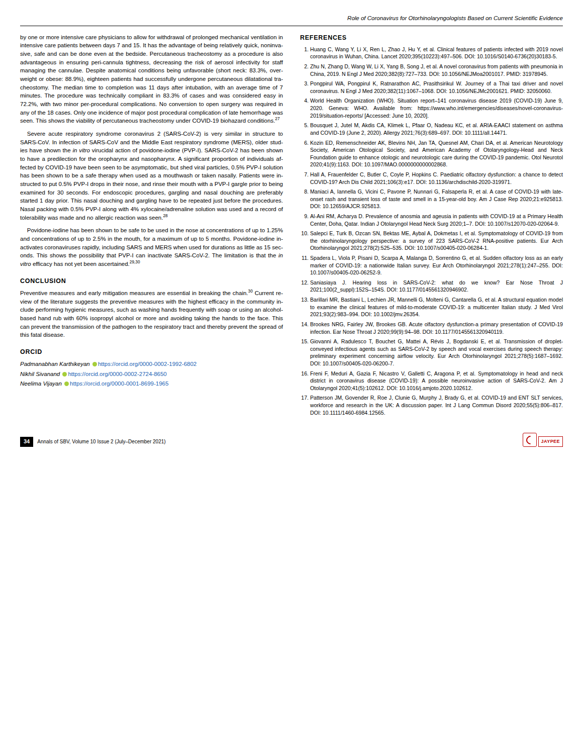Role of Coronavirus for Otorhinolaryngologists Based on Current Scientific Evidence
by one or more intensive care physicians to allow for withdrawal of prolonged mechanical ventilation in intensive care patients between days 7 and 15. It has the advantage of being relatively quick, noninvasive, safe and can be done even at the bedside. Percutaneous tracheostomy as a procedure is also advantageous in ensuring peri-cannula tightness, decreasing the risk of aerosol infectivity for staff managing the cannulae. Despite anatomical conditions being unfavorable (short neck: 83.3%, overweight or obese: 88.9%), eighteen patients had successfully undergone percutaneous dilatational tracheostomy. The median time to completion was 11 days after intubation, with an average time of 7 minutes. The procedure was technically compliant in 83.3% of cases and was considered easy in 72.2%, with two minor per-procedural complications. No conversion to open surgery was required in any of the 18 cases. Only one incidence of major post procedural complication of late hemorrhage was seen. This shows the viability of percutaneous tracheostomy under COVID-19 biohazard conditions.27
Severe acute respiratory syndrome coronavirus 2 (SARS-CoV-2) is very similar in structure to SARS-CoV. In infection of SARS-CoV and the Middle East respiratory syndrome (MERS), older studies have shown the in vitro virucidal action of povidone-iodine (PVP-I). SARS-CoV-2 has been shown to have a predilection for the oropharynx and nasopharynx. A significant proportion of individuals affected by COVID-19 have been seen to be asymptomatic, but shed viral particles, 0.5% PVP-I solution has been shown to be a safe therapy when used as a mouthwash or taken nasally. Patients were instructed to put 0.5% PVP-I drops in their nose, and rinse their mouth with a PVP-I gargle prior to being examined for 30 seconds. For endoscopic procedures, gargling and nasal douching are preferably started 1 day prior. This nasal douching and gargling have to be repeated just before the procedures. Nasal packing with 0.5% PVP-I along with 4% xylocaine/adrenaline solution was used and a record of tolerability was made and no allergic reaction was seen.28
Povidone-iodine has been shown to be safe to be used in the nose at concentrations of up to 1.25% and concentrations of up to 2.5% in the mouth, for a maximum of up to 5 months. Povidone-iodine inactivates coronaviruses rapidly, including SARS and MERS when used for durations as little as 15 seconds. This shows the possibility that PVP-I can inactivate SARS-CoV-2. The limitation is that the in vitro efficacy has not yet been ascertained.29,30
Conclusion
Preventive measures and early mitigation measures are essential in breaking the chain.30 Current review of the literature suggests the preventive measures with the highest efficacy in the community include performing hygienic measures, such as washing hands frequently with soap or using an alcohol-based hand rub with 60% isopropyl alcohol or more and avoiding taking the hands to the face. This can prevent the transmission of the pathogen to the respiratory tract and thereby prevent the spread of this fatal disease.
Orcid
Padmanabhan Karthikeyan https://orcid.org/0000-0002-1992-6802
Nikhil Sivanand https://orcid.org/0000-0002-2724-8650
Neelima Vijayan https://orcid.org/0000-0001-8699-1965
References
Huang C, Wang Y, Li X, Ren L, Zhao J, Hu Y, et al. Clinical features of patients infected with 2019 novel coronavirus in Wuhan, China. Lancet 2020;395(10223):497–506. DOI: 10.1016/S0140-6736(20)30183-5.
Zhu N, Zhang D, Wang W, Li X, Yang B, Song J, et al. A novel coronavirus from patients with pneumonia in China, 2019. N Engl J Med 2020;382(8):727–733. DOI: 10.1056/NEJMoa2001017. PMID: 31978945.
Pongpirul WA, Pongpirul K, Ratnarathon AC, Prasithsirikul W. Journey of a Thai taxi driver and novel coronavirus. N Engl J Med 2020;382(11):1067–1068. DOI: 10.1056/NEJMc2001621. PMID: 32050060.
World Health Organization (WHO). Situation report–141 coronavirus disease 2019 (COVID-19) June 9, 2020. Geneva: WHO. Available from: https://www.who.int/emergencies/diseases/novel-coronavirus-2019/situation-reports/ [Accessed: June 10, 2020].
Bousquet J, Jutel M, Akdis CA, Klimek L, Pfaar O, Nadeau KC, et al. ARIA-EAACI statement on asthma and COVID-19 (June 2, 2020). Allergy 2021;76(3):689–697. DOI: 10.1111/all.14471.
Kozin ED, Remenschneider AK, Blevins NH, Jan TA, Quesnel AM, Chari DA, et al. American Neurotology Society, American Otological Society, and American Academy of Otolaryngology-Head and Neck Foundation guide to enhance otologic and neurotologic care during the COVID-19 pandemic. Otol Neurotol 2020;41(9):1163. DOI: 10.1097/MAO.0000000000002868.
Hall A, Frauenfelder C, Butler C, Coyle P, Hopkins C. Paediatric olfactory dysfunction: a chance to detect COVID-19? Arch Dis Child 2021;106(3):e17. DOI: 10.1136/archdischild-2020-319971.
Maniaci A, Iannella G, Vicini C, Pavone P, Nunnari G, Falsaperla R, et al. A case of COVID-19 with late-onset rash and transient loss of taste and smell in a 15-year-old boy. Am J Case Rep 2020;21:e925813. DOI: 10.12659/AJCR.925813.
Al-Ani RM, Acharya D. Prevalence of anosmia and ageusia in patients with COVID-19 at a Primary Health Center, Doha, Qatar. Indian J Otolaryngol Head Neck Surg 2020;1–7. DOI: 10.1007/s12070-020-02064-9.
Salepci E, Turk B, Ozcan SN, Bektas ME, Aybal A, Dokmetas I, et al. Symptomatology of COVID-19 from the otorhinolaryngology perspective: a survey of 223 SARS-CoV-2 RNA-positive patients. Eur Arch Otorhinolaryngol 2021;278(2):525–535. DOI: 10.1007/s00405-020-06284-1.
Spadera L, Viola P, Pisani D, Scarpa A, Malanga D, Sorrentino G, et al. Sudden olfactory loss as an early marker of COVID-19: a nationwide Italian survey. Eur Arch Otorhinolaryngol 2021;278(1):247–255. DOI: 10.1007/s00405-020-06252-9.
Saniasiaya J. Hearing loss in SARS-CoV-2: what do we know? Ear Nose Throat J 2021;100(2_suppl):152S–154S. DOI: 10.1177/0145561320946902.
Barillari MR, Bastiani L, Lechien JR, Mannelli G, Molteni G, Cantarella G, et al. A structural equation model to examine the clinical features of mild-to-moderate COVID-19: a multicenter Italian study. J Med Virol 2021;93(2):983–994. DOI: 10.1002/jmv.26354.
Brookes NRG, Fairley JW, Brookes GB. Acute olfactory dysfunction-a primary presentation of COVID-19 infection. Ear Nose Throat J 2020;99(9):94–98. DOI: 10.1177/0145561320940119.
Giovanni A, Radulesco T, Bouchet G, Mattei A, Révis J, Bogdanski E, et al. Transmission of droplet-conveyed infectious agents such as SARS-CoV-2 by speech and vocal exercises during speech therapy: preliminary experiment concerning airflow velocity. Eur Arch Otorhinolaryngol 2021;278(5):1687–1692. DOI: 10.1007/s00405-020-06200-7.
Freni F, Meduri A, Gazia F, Nicastro V, Galletti C, Aragona P, et al. Symptomatology in head and neck district in coronavirus disease (COVID-19): A possible neuroinvasive action of SARS-CoV-2. Am J Otolaryngol 2020;41(5):102612. DOI: 10.1016/j.amjoto.2020.102612.
Patterson JM, Govender R, Roe J, Clunie G, Murphy J, Brady G, et al. COVID-19 and ENT SLT services, workforce and research in the UK: A discussion paper. Int J Lang Commun Disord 2020;55(5):806–817. DOI: 10.1111/1460-6984.12565.
34 Annals of SBV, Volume 10 Issue 2 (July–December 2021)
JAYPEE